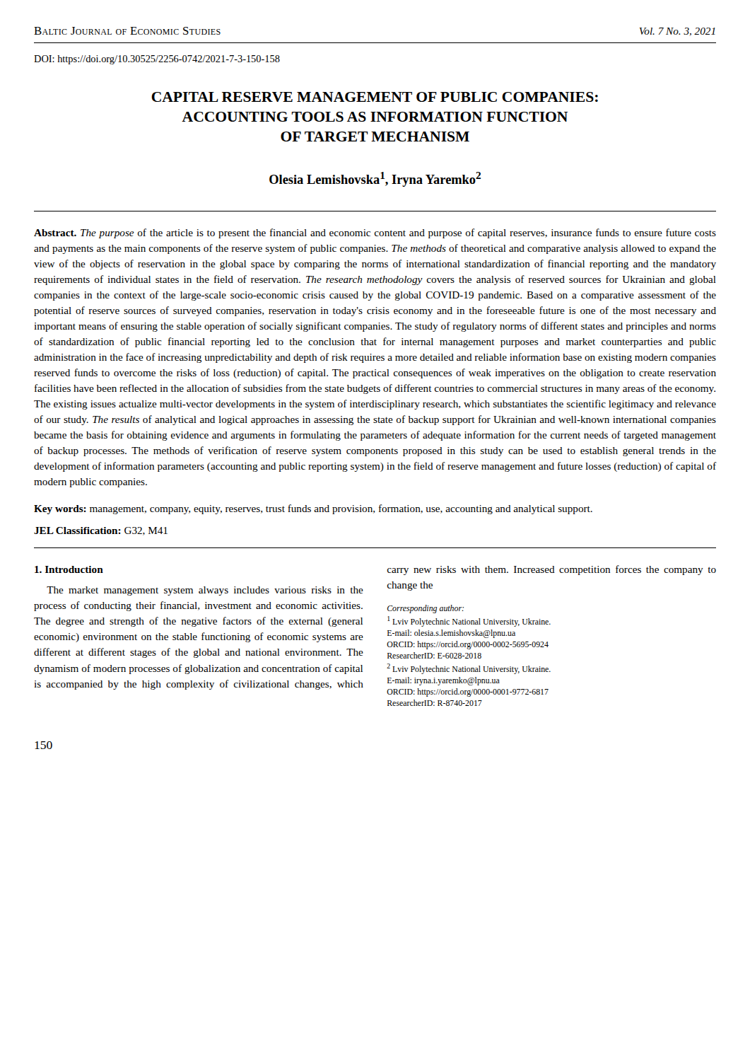Baltic Journal of Economic Studies Vol. 7 No. 3, 2021
DOI: https://doi.org/10.30525/2256-0742/2021-7-3-150-158
Capital Reserve Management of Public Companies:
Accounting Tools as Information Function
of Target Mechanism
Olesia Lemishovska1, Iryna Yaremko2
Abstract. The purpose of the article is to present the financial and economic content and purpose of capital reserves, insurance funds to ensure future costs and payments as the main components of the reserve system of public companies. The methods of theoretical and comparative analysis allowed to expand the view of the objects of reservation in the global space by comparing the norms of international standardization of financial reporting and the mandatory requirements of individual states in the field of reservation. The research methodology covers the analysis of reserved sources for Ukrainian and global companies in the context of the large-scale socio-economic crisis caused by the global COVID-19 pandemic. Based on a comparative assessment of the potential of reserve sources of surveyed companies, reservation in today's crisis economy and in the foreseeable future is one of the most necessary and important means of ensuring the stable operation of socially significant companies. The study of regulatory norms of different states and principles and norms of standardization of public financial reporting led to the conclusion that for internal management purposes and market counterparties and public administration in the face of increasing unpredictability and depth of risk requires a more detailed and reliable information base on existing modern companies reserved funds to overcome the risks of loss (reduction) of capital. The practical consequences of weak imperatives on the obligation to create reservation facilities have been reflected in the allocation of subsidies from the state budgets of different countries to commercial structures in many areas of the economy. The existing issues actualize multi-vector developments in the system of interdisciplinary research, which substantiates the scientific legitimacy and relevance of our study. The results of analytical and logical approaches in assessing the state of backup support for Ukrainian and well-known international companies became the basis for obtaining evidence and arguments in formulating the parameters of adequate information for the current needs of targeted management of backup processes. The methods of verification of reserve system components proposed in this study can be used to establish general trends in the development of information parameters (accounting and public reporting system) in the field of reserve management and future losses (reduction) of capital of modern public companies.
Key words: management, company, equity, reserves, trust funds and provision, formation, use, accounting and analytical support.
JEL Classification: G32, M41
1. Introduction
The market management system always includes various risks in the process of conducting their financial, investment and economic activities. The degree and strength of the negative factors of the external (general economic) environment on the stable functioning of economic systems are different at different stages of the global and national environment. The dynamism of modern processes of globalization and concentration of capital is accompanied by the high complexity of civilizational changes, which carry new risks with them. Increased competition forces the company to change the
Corresponding author:
1 Lviv Polytechnic National University, Ukraine.
E-mail: olesia.s.lemishovska@lpnu.ua
ORCID: https://orcid.org/0000-0002-5695-0924
ResearcherID: E-6028-2018
2 Lviv Polytechnic National University, Ukraine.
E-mail: iryna.i.yaremko@lpnu.ua
ORCID: https://orcid.org/0000-0001-9772-6817
ResearcherID: R-8740-2017
150